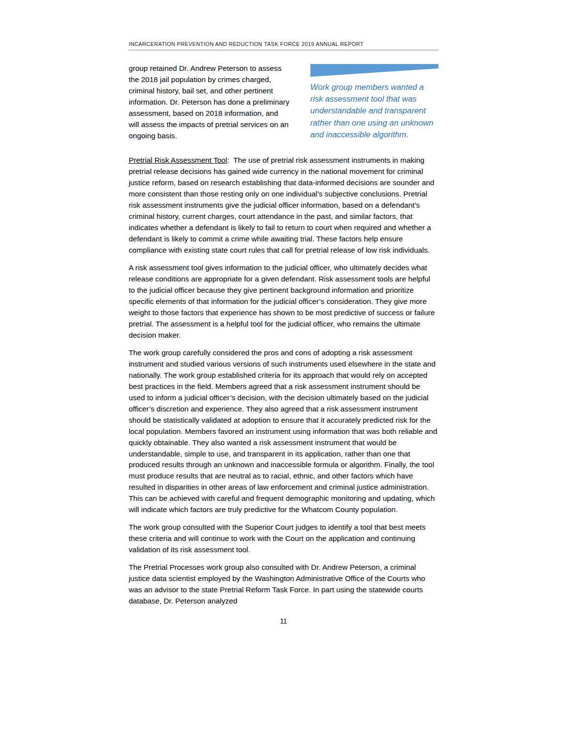Incarceration Prevention and Reduction Task Force 2019 Annual Report
group retained Dr. Andrew Peterson to assess the 2018 jail population by crimes charged, criminal history, bail set, and other pertinent information. Dr. Peterson has done a preliminary assessment, based on 2018 information, and will assess the impacts of pretrial services on an ongoing basis.
Work group members wanted a risk assessment tool that was understandable and transparent rather than one using an unknown and inaccessible algorithm.
Pretrial Risk Assessment Tool: The use of pretrial risk assessment instruments in making pretrial release decisions has gained wide currency in the national movement for criminal justice reform, based on research establishing that data-informed decisions are sounder and more consistent than those resting only on one individual’s subjective conclusions. Pretrial risk assessment instruments give the judicial officer information, based on a defendant’s criminal history, current charges, court attendance in the past, and similar factors, that indicates whether a defendant is likely to fail to return to court when required and whether a defendant is likely to commit a crime while awaiting trial. These factors help ensure compliance with existing state court rules that call for pretrial release of low risk individuals.
A risk assessment tool gives information to the judicial officer, who ultimately decides what release conditions are appropriate for a given defendant. Risk assessment tools are helpful to the judicial officer because they give pertinent background information and prioritize specific elements of that information for the judicial officer’s consideration. They give more weight to those factors that experience has shown to be most predictive of success or failure pretrial. The assessment is a helpful tool for the judicial officer, who remains the ultimate decision maker.
The work group carefully considered the pros and cons of adopting a risk assessment instrument and studied various versions of such instruments used elsewhere in the state and nationally. The work group established criteria for its approach that would rely on accepted best practices in the field. Members agreed that a risk assessment instrument should be used to inform a judicial officer’s decision, with the decision ultimately based on the judicial officer’s discretion and experience. They also agreed that a risk assessment instrument should be statistically validated at adoption to ensure that it accurately predicted risk for the local population. Members favored an instrument using information that was both reliable and quickly obtainable. They also wanted a risk assessment instrument that would be understandable, simple to use, and transparent in its application, rather than one that produced results through an unknown and inaccessible formula or algorithm. Finally, the tool must produce results that are neutral as to racial, ethnic, and other factors which have resulted in disparities in other areas of law enforcement and criminal justice administration. This can be achieved with careful and frequent demographic monitoring and updating, which will indicate which factors are truly predictive for the Whatcom County population.
The work group consulted with the Superior Court judges to identify a tool that best meets these criteria and will continue to work with the Court on the application and continuing validation of its risk assessment tool.
The Pretrial Processes work group also consulted with Dr. Andrew Peterson, a criminal justice data scientist employed by the Washington Administrative Office of the Courts who was an advisor to the state Pretrial Reform Task Force. In part using the statewide courts database, Dr. Peterson analyzed
11